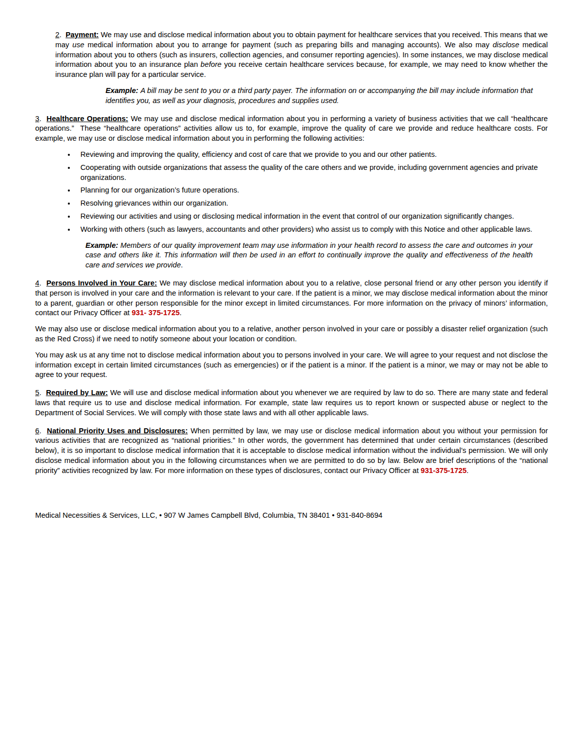2. Payment: We may use and disclose medical information about you to obtain payment for healthcare services that you received. This means that we may use medical information about you to arrange for payment (such as preparing bills and managing accounts). We also may disclose medical information about you to others (such as insurers, collection agencies, and consumer reporting agencies). In some instances, we may disclose medical information about you to an insurance plan before you receive certain healthcare services because, for example, we may need to know whether the insurance plan will pay for a particular service.
Example: A bill may be sent to you or a third party payer. The information on or accompanying the bill may include information that identifies you, as well as your diagnosis, procedures and supplies used.
3. Healthcare Operations: We may use and disclose medical information about you in performing a variety of business activities that we call “healthcare operations.” These “healthcare operations” activities allow us to, for example, improve the quality of care we provide and reduce healthcare costs. For example, we may use or disclose medical information about you in performing the following activities:
Reviewing and improving the quality, efficiency and cost of care that we provide to you and our other patients.
Cooperating with outside organizations that assess the quality of the care others and we provide, including government agencies and private organizations.
Planning for our organization’s future operations.
Resolving grievances within our organization.
Reviewing our activities and using or disclosing medical information in the event that control of our organization significantly changes.
Working with others (such as lawyers, accountants and other providers) who assist us to comply with this Notice and other applicable laws.
Example: Members of our quality improvement team may use information in your health record to assess the care and outcomes in your case and others like it. This information will then be used in an effort to continually improve the quality and effectiveness of the health care and services we provide.
4. Persons Involved in Your Care: We may disclose medical information about you to a relative, close personal friend or any other person you identify if that person is involved in your care and the information is relevant to your care. If the patient is a minor, we may disclose medical information about the minor to a parent, guardian or other person responsible for the minor except in limited circumstances. For more information on the privacy of minors’ information, contact our Privacy Officer at 931- 375-1725.
We may also use or disclose medical information about you to a relative, another person involved in your care or possibly a disaster relief organization (such as the Red Cross) if we need to notify someone about your location or condition.
You may ask us at any time not to disclose medical information about you to persons involved in your care. We will agree to your request and not disclose the information except in certain limited circumstances (such as emergencies) or if the patient is a minor. If the patient is a minor, we may or may not be able to agree to your request.
5. Required by Law: We will use and disclose medical information about you whenever we are required by law to do so. There are many state and federal laws that require us to use and disclose medical information. For example, state law requires us to report known or suspected abuse or neglect to the Department of Social Services. We will comply with those state laws and with all other applicable laws.
6. National Priority Uses and Disclosures: When permitted by law, we may use or disclose medical information about you without your permission for various activities that are recognized as “national priorities.” In other words, the government has determined that under certain circumstances (described below), it is so important to disclose medical information that it is acceptable to disclose medical information without the individual’s permission. We will only disclose medical information about you in the following circumstances when we are permitted to do so by law. Below are brief descriptions of the “national priority” activities recognized by law. For more information on these types of disclosures, contact our Privacy Officer at 931-375-1725.
Medical Necessities & Services, LLC, • 907 W James Campbell Blvd, Columbia, TN 38401 • 931-840-8694